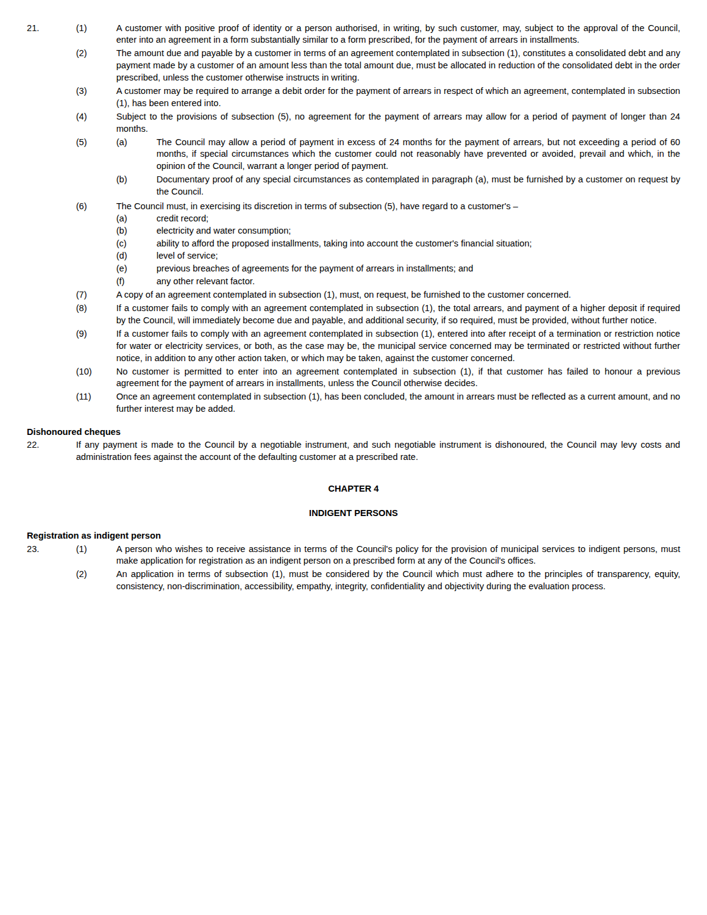21.
(1)
A customer with positive proof of identity or a person authorised, in writing, by such customer, may, subject to the approval of the Council, enter into an agreement in a form substantially similar to a form prescribed, for the payment of arrears in installments.
(2)
The amount due and payable by a customer in terms of an agreement contemplated in subsection (1), constitutes a consolidated debt and any payment made by a customer of an amount less than the total amount due, must be allocated in reduction of the consolidated debt in the order prescribed, unless the customer otherwise instructs in writing.
(3)
A customer may be required to arrange a debit order for the payment of arrears in respect of which an agreement, contemplated in subsection (1), has been entered into.
(4)
Subject to the provisions of subsection (5), no agreement for the payment of arrears may allow for a period of payment of longer than 24 months.
(5)
(a)
The Council may allow a period of payment in excess of 24 months for the payment of arrears, but not exceeding a period of 60 months, if special circumstances which the customer could not reasonably have prevented or avoided, prevail and which, in the opinion of the Council, warrant a longer period of payment.
(b)
Documentary proof of any special circumstances as contemplated in paragraph (a), must be furnished by a customer on request by the Council.
(6)
The Council must, in exercising its discretion in terms of subsection (5), have regard to a customer's –
(a)
credit record;
(b)
electricity and water consumption;
(c)
ability to afford the proposed installments, taking into account the customer's financial situation;
(d)
level of service;
(e)
previous breaches of agreements for the payment of arrears in installments; and
(f)
any other relevant factor.
(7)
A copy of an agreement contemplated in subsection (1), must, on request, be furnished to the customer concerned.
(8)
If a customer fails to comply with an agreement contemplated in subsection (1), the total arrears, and payment of a higher deposit if required by the Council, will immediately become due and payable, and additional security, if so required, must be provided, without further notice.
(9)
If a customer fails to comply with an agreement contemplated in subsection (1), entered into after receipt of a termination or restriction notice for water or electricity services, or both, as the case may be, the municipal service concerned may be terminated or restricted without further notice, in addition to any other action taken, or which may be taken, against the customer concerned.
(10)
No customer is permitted to enter into an agreement contemplated in subsection (1), if that customer has failed to honour a previous agreement for the payment of arrears in installments, unless the Council otherwise decides.
(11)
Once an agreement contemplated in subsection (1), has been concluded, the amount in arrears must be reflected as a current amount, and no further interest may be added.
Dishonoured cheques
22.
If any payment is made to the Council by a negotiable instrument, and such negotiable instrument is dishonoured, the Council may levy costs and administration fees against the account of the defaulting customer at a prescribed rate.
CHAPTER 4
INDIGENT PERSONS
Registration as indigent person
23.
(1)
A person who wishes to receive assistance in terms of the Council's policy for the provision of municipal services to indigent persons, must make application for registration as an indigent person on a prescribed form at any of the Council's offices.
(2)
An application in terms of subsection (1), must be considered by the Council which must adhere to the principles of transparency, equity, consistency, non-discrimination, accessibility, empathy, integrity, confidentiality and objectivity during the evaluation process.